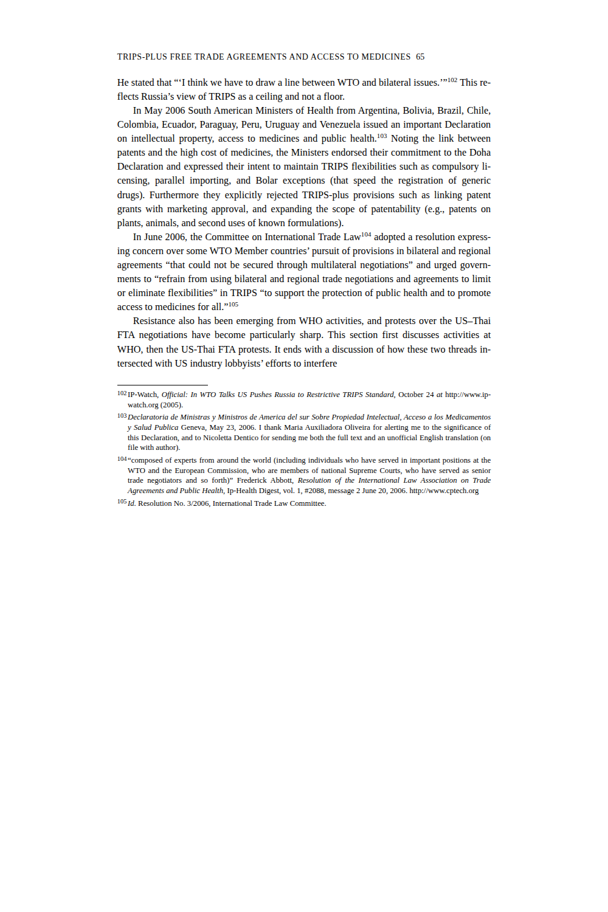TRIPS-PLUS FREE TRADE AGREEMENTS AND ACCESS TO MEDICINES65
He stated that “‘I think we have to draw a line between WTO and bilateral issues.’”102 This reflects Russia’s view of TRIPS as a ceiling and not a floor.
In May 2006 South American Ministers of Health from Argentina, Bolivia, Brazil, Chile, Colombia, Ecuador, Paraguay, Peru, Uruguay and Venezuela issued an important Declaration on intellectual property, access to medicines and public health.103 Noting the link between patents and the high cost of medicines, the Ministers endorsed their commitment to the Doha Declaration and expressed their intent to maintain TRIPS flexibilities such as compulsory licensing, parallel importing, and Bolar exceptions (that speed the registration of generic drugs). Furthermore they explicitly rejected TRIPS-plus provisions such as linking patent grants with marketing approval, and expanding the scope of patentability (e.g., patents on plants, animals, and second uses of known formulations).
In June 2006, the Committee on International Trade Law104 adopted a resolution expressing concern over some WTO Member countries’ pursuit of provisions in bilateral and regional agreements “that could not be secured through multilateral negotiations” and urged governments to “refrain from using bilateral and regional trade negotiations and agreements to limit or eliminate flexibilities” in TRIPS “to support the protection of public health and to promote access to medicines for all.”105
Resistance also has been emerging from WHO activities, and protests over the US–Thai FTA negotiations have become particularly sharp. This section first discusses activities at WHO, then the US-Thai FTA protests. It ends with a discussion of how these two threads intersected with US industry lobbyists’ efforts to interfere
102 IP-Watch, Official: In WTO Talks US Pushes Russia to Restrictive TRIPS Standard, October 24 at http://www.ip-watch.org (2005).
103 Declaratoria de Ministras y Ministros de America del sur Sobre Propiedad Intelectual, Acceso a los Medicamentos y Salud Publica Geneva, May 23, 2006. I thank Maria Auxiliadora Oliveira for alerting me to the significance of this Declaration, and to Nicoletta Dentico for sending me both the full text and an unofficial English translation (on file with author).
104“composed of experts from around the world (including individuals who have served in important positions at the WTO and the European Commission, who are members of national Supreme Courts, who have served as senior trade negotiators and so forth)” Frederick Abbott, Resolution of the International Law Association on Trade Agreements and Public Health, Ip-Health Digest, vol. 1, #2088, message 2 June 20, 2006. http://www.cptech.org
105 Id. Resolution No. 3/2006, International Trade Law Committee.